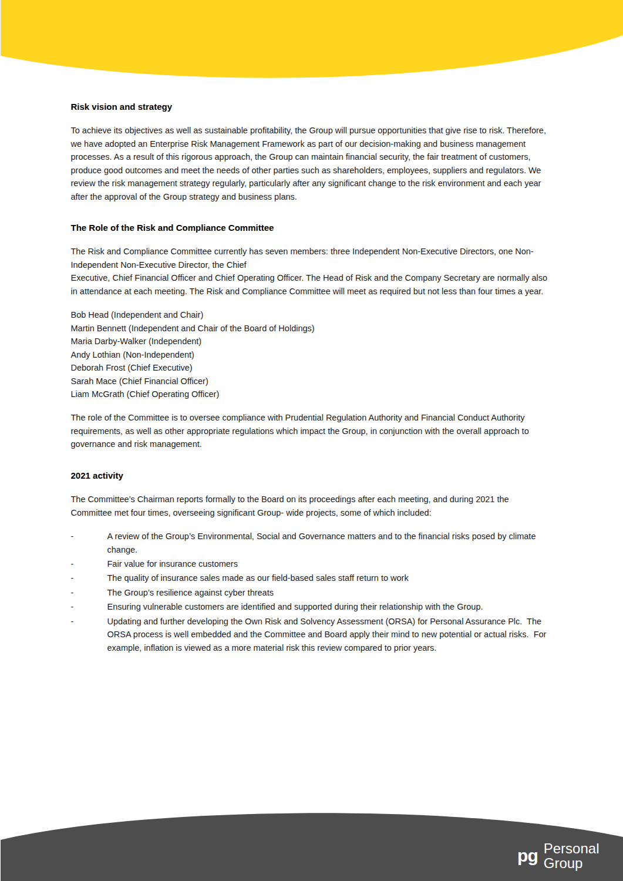Risk vision and strategy
To achieve its objectives as well as sustainable profitability, the Group will pursue opportunities that give rise to risk. Therefore, we have adopted an Enterprise Risk Management Framework as part of our decision-making and business management processes. As a result of this rigorous approach, the Group can maintain financial security, the fair treatment of customers, produce good outcomes and meet the needs of other parties such as shareholders, employees, suppliers and regulators. We review the risk management strategy regularly, particularly after any significant change to the risk environment and each year after the approval of the Group strategy and business plans.
The Role of the Risk and Compliance Committee
The Risk and Compliance Committee currently has seven members: three Independent Non-Executive Directors, one Non-Independent Non-Executive Director, the Chief
Executive, Chief Financial Officer and Chief Operating Officer. The Head of Risk and the Company Secretary are normally also in attendance at each meeting. The Risk and Compliance Committee will meet as required but not less than four times a year.
Bob Head (Independent and Chair)
Martin Bennett (Independent and Chair of the Board of Holdings)
Maria Darby-Walker (Independent)
Andy Lothian (Non-Independent)
Deborah Frost (Chief Executive)
Sarah Mace (Chief Financial Officer)
Liam McGrath (Chief Operating Officer)
The role of the Committee is to oversee compliance with Prudential Regulation Authority and Financial Conduct Authority requirements, as well as other appropriate regulations which impact the Group, in conjunction with the overall approach to governance and risk management.
2021 activity
The Committee’s Chairman reports formally to the Board on its proceedings after each meeting, and during 2021 the Committee met four times, overseeing significant Group- wide projects, some of which included:
A review of the Group’s Environmental, Social and Governance matters and to the financial risks posed by climate change.
Fair value for insurance customers
The quality of insurance sales made as our field-based sales staff return to work
The Group’s resilience against cyber threats
Ensuring vulnerable customers are identified and supported during their relationship with the Group.
Updating and further developing the Own Risk and Solvency Assessment (ORSA) for Personal Assurance Plc. The ORSA process is well embedded and the Committee and Board apply their mind to new potential or actual risks. For example, inflation is viewed as a more material risk this review compared to prior years.
pg Personal
Group